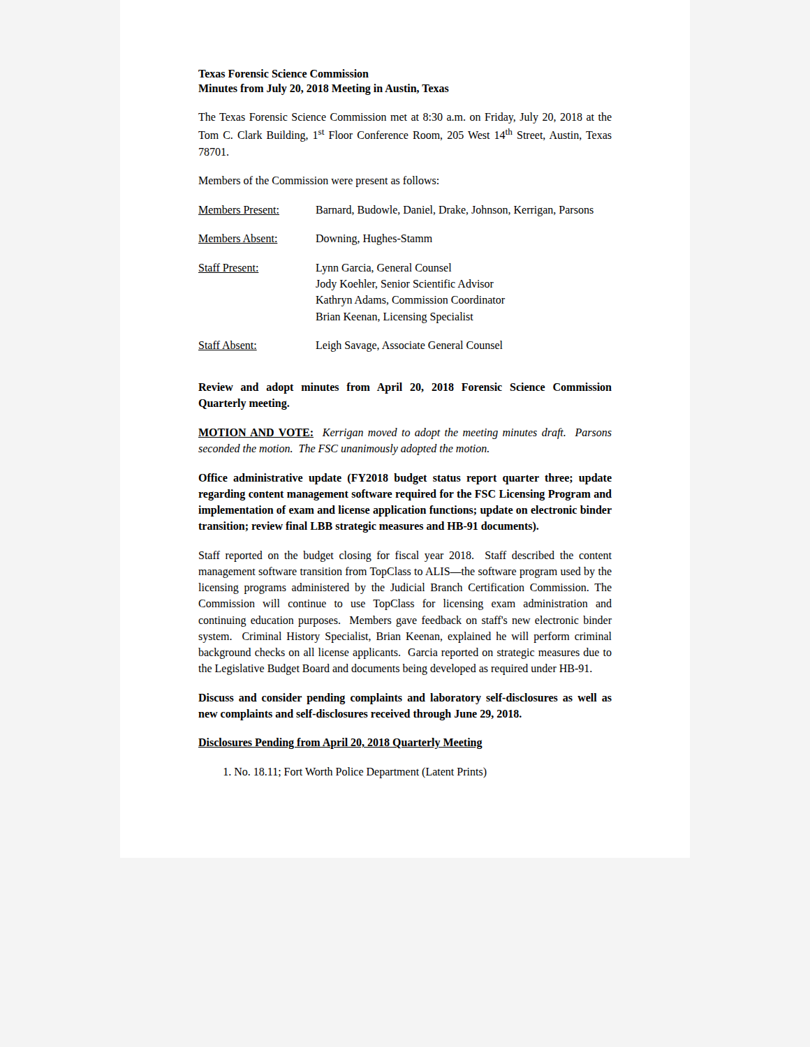Texas Forensic Science Commission
Minutes from July 20, 2018 Meeting in Austin, Texas
The Texas Forensic Science Commission met at 8:30 a.m. on Friday, July 20, 2018 at the Tom C. Clark Building, 1st Floor Conference Room, 205 West 14th Street, Austin, Texas 78701.
Members of the Commission were present as follows:
| Members Present: | Barnard, Budowle, Daniel, Drake, Johnson, Kerrigan, Parsons |
| Members Absent: | Downing, Hughes-Stamm |
| Staff Present: | Lynn Garcia, General Counsel Jody Koehler, Senior Scientific Advisor Kathryn Adams, Commission Coordinator Brian Keenan, Licensing Specialist |
| Staff Absent: | Leigh Savage, Associate General Counsel |
Review and adopt minutes from April 20, 2018 Forensic Science Commission Quarterly meeting.
MOTION AND VOTE: Kerrigan moved to adopt the meeting minutes draft. Parsons seconded the motion. The FSC unanimously adopted the motion.
Office administrative update (FY2018 budget status report quarter three; update regarding content management software required for the FSC Licensing Program and implementation of exam and license application functions; update on electronic binder transition; review final LBB strategic measures and HB-91 documents).
Staff reported on the budget closing for fiscal year 2018. Staff described the content management software transition from TopClass to ALIS—the software program used by the licensing programs administered by the Judicial Branch Certification Commission. The Commission will continue to use TopClass for licensing exam administration and continuing education purposes. Members gave feedback on staff's new electronic binder system. Criminal History Specialist, Brian Keenan, explained he will perform criminal background checks on all license applicants. Garcia reported on strategic measures due to the Legislative Budget Board and documents being developed as required under HB-91.
Discuss and consider pending complaints and laboratory self-disclosures as well as new complaints and self-disclosures received through June 29, 2018.
Disclosures Pending from April 20, 2018 Quarterly Meeting
No. 18.11; Fort Worth Police Department (Latent Prints)